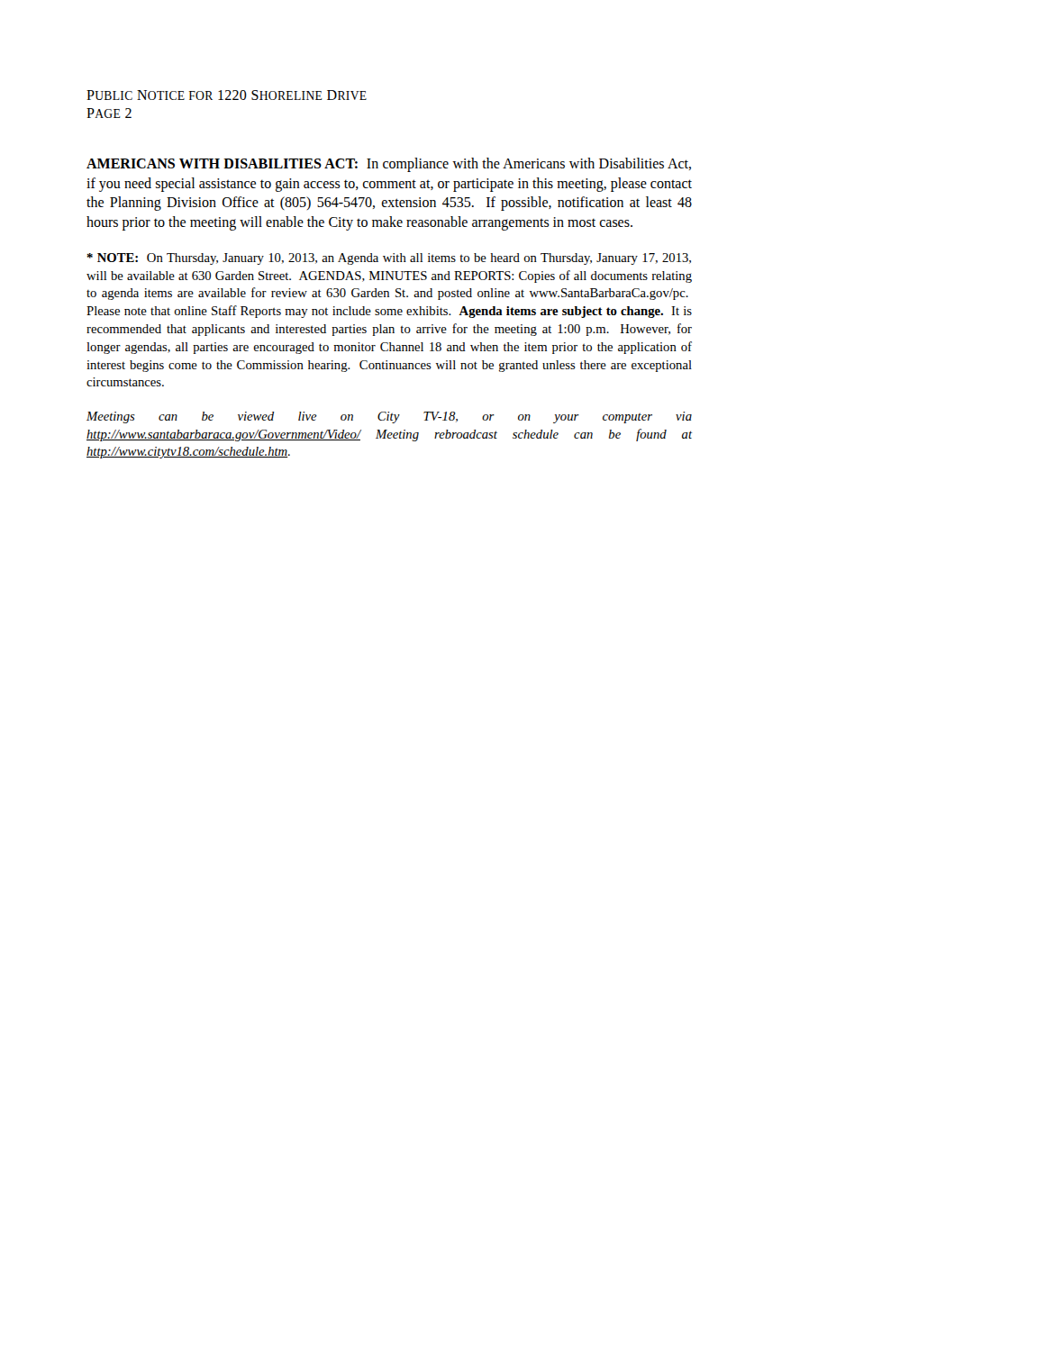PUBLIC NOTICE FOR 1220 SHORELINE DRIVE
PAGE 2
AMERICANS WITH DISABILITIES ACT: In compliance with the Americans with Disabilities Act, if you need special assistance to gain access to, comment at, or participate in this meeting, please contact the Planning Division Office at (805) 564-5470, extension 4535. If possible, notification at least 48 hours prior to the meeting will enable the City to make reasonable arrangements in most cases.
* NOTE: On Thursday, January 10, 2013, an Agenda with all items to be heard on Thursday, January 17, 2013, will be available at 630 Garden Street. AGENDAS, MINUTES and REPORTS: Copies of all documents relating to agenda items are available for review at 630 Garden St. and posted online at www.SantaBarbaraCa.gov/pc. Please note that online Staff Reports may not include some exhibits. Agenda items are subject to change. It is recommended that applicants and interested parties plan to arrive for the meeting at 1:00 p.m. However, for longer agendas, all parties are encouraged to monitor Channel 18 and when the item prior to the application of interest begins come to the Commission hearing. Continuances will not be granted unless there are exceptional circumstances.
Meetings can be viewed live on City TV-18, or on your computer via http://www.santabarbaraca.gov/Government/Video/ Meeting rebroadcast schedule can be found at http://www.citytv18.com/schedule.htm.